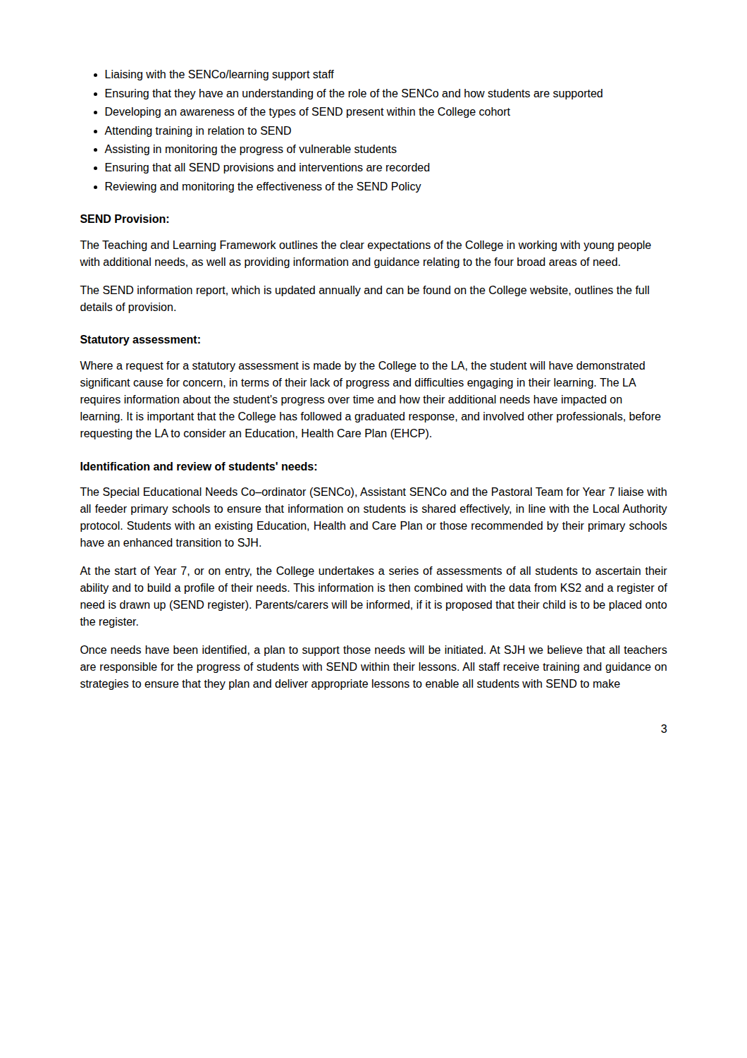Liaising with the SENCo/learning support staff
Ensuring that they have an understanding of the role of the SENCo and how students are supported
Developing an awareness of the types of SEND present within the College cohort
Attending training in relation to SEND
Assisting in monitoring the progress of vulnerable students
Ensuring that all SEND provisions and interventions are recorded
Reviewing and monitoring the effectiveness of the SEND Policy
SEND Provision:
The Teaching and Learning Framework outlines the clear expectations of the College in working with young people with additional needs, as well as providing information and guidance relating to the four broad areas of need.
The SEND information report, which is updated annually and can be found on the College website, outlines the full details of provision.
Statutory assessment:
Where a request for a statutory assessment is made by the College to the LA, the student will have demonstrated significant cause for concern, in terms of their lack of progress and difficulties engaging in their learning. The LA requires information about the student's progress over time and how their additional needs have impacted on learning. It is important that the College has followed a graduated response, and involved other professionals, before requesting the LA to consider an Education, Health Care Plan (EHCP).
Identification and review of students' needs:
The Special Educational Needs Co–ordinator (SENCo), Assistant SENCo and the Pastoral Team for Year 7 liaise with all feeder primary schools to ensure that information on students is shared effectively, in line with the Local Authority protocol. Students with an existing Education, Health and Care Plan or those recommended by their primary schools have an enhanced transition to SJH.
At the start of Year 7, or on entry, the College undertakes a series of assessments of all students to ascertain their ability and to build a profile of their needs. This information is then combined with the data from KS2 and a register of need is drawn up (SEND register). Parents/carers will be informed, if it is proposed that their child is to be placed onto the register.
Once needs have been identified, a plan to support those needs will be initiated. At SJH we believe that all teachers are responsible for the progress of students with SEND within their lessons. All staff receive training and guidance on strategies to ensure that they plan and deliver appropriate lessons to enable all students with SEND to make
3